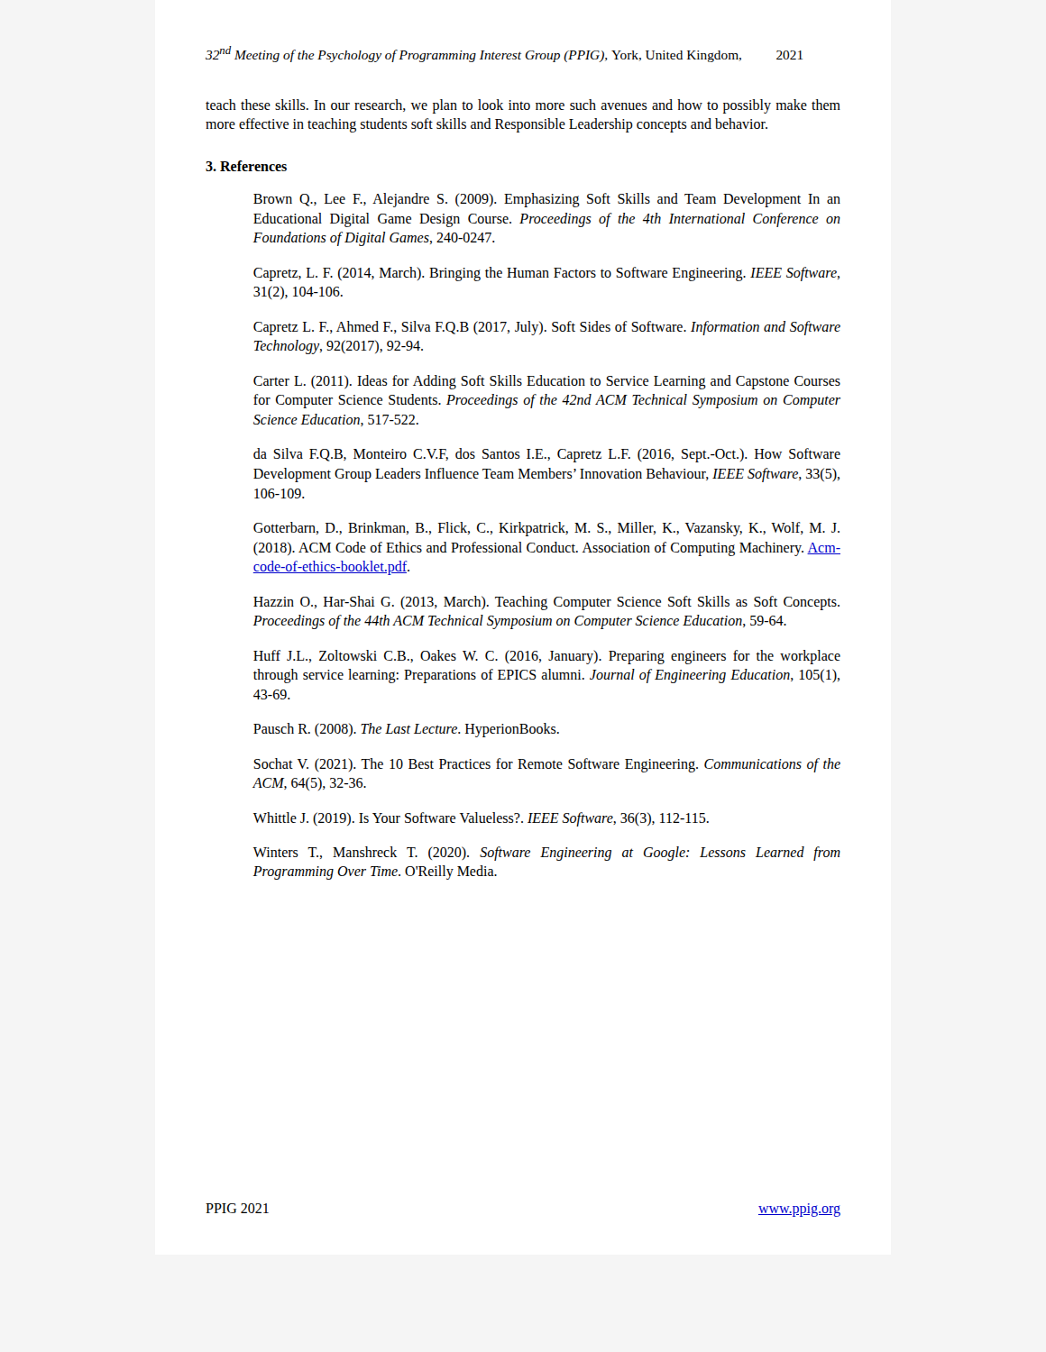32nd Meeting of the Psychology of Programming Interest Group (PPIG), York, United Kingdom, 2021
teach these skills. In our research, we plan to look into more such avenues and how to possibly make them more effective in teaching students soft skills and Responsible Leadership concepts and behavior.
3. References
Brown Q., Lee F., Alejandre S. (2009). Emphasizing Soft Skills and Team Development In an Educational Digital Game Design Course. Proceedings of the 4th International Conference on Foundations of Digital Games, 240-0247.
Capretz, L. F. (2014, March). Bringing the Human Factors to Software Engineering. IEEE Software, 31(2), 104-106.
Capretz L. F., Ahmed F., Silva F.Q.B (2017, July). Soft Sides of Software. Information and Software Technology, 92(2017), 92-94.
Carter L. (2011). Ideas for Adding Soft Skills Education to Service Learning and Capstone Courses for Computer Science Students. Proceedings of the 42nd ACM Technical Symposium on Computer Science Education, 517-522.
da Silva F.Q.B, Monteiro C.V.F, dos Santos I.E., Capretz L.F. (2016, Sept.-Oct.). How Software Development Group Leaders Influence Team Members’ Innovation Behaviour, IEEE Software, 33(5), 106-109.
Gotterbarn, D., Brinkman, B., Flick, C., Kirkpatrick, M. S., Miller, K., Vazansky, K., Wolf, M. J. (2018). ACM Code of Ethics and Professional Conduct. Association of Computing Machinery. Acm-code-of-ethics-booklet.pdf.
Hazzin O., Har-Shai G. (2013, March). Teaching Computer Science Soft Skills as Soft Concepts. Proceedings of the 44th ACM Technical Symposium on Computer Science Education, 59-64.
Huff J.L., Zoltowski C.B., Oakes W. C. (2016, January). Preparing engineers for the workplace through service learning: Preparations of EPICS alumni. Journal of Engineering Education, 105(1), 43-69.
Pausch R. (2008). The Last Lecture. HyperionBooks.
Sochat V. (2021). The 10 Best Practices for Remote Software Engineering. Communications of the ACM, 64(5), 32-36.
Whittle J. (2019). Is Your Software Valueless?. IEEE Software, 36(3), 112-115.
Winters T., Manshreck T. (2020). Software Engineering at Google: Lessons Learned from Programming Over Time. O'Reilly Media.
PPIG 2021 www.ppig.org